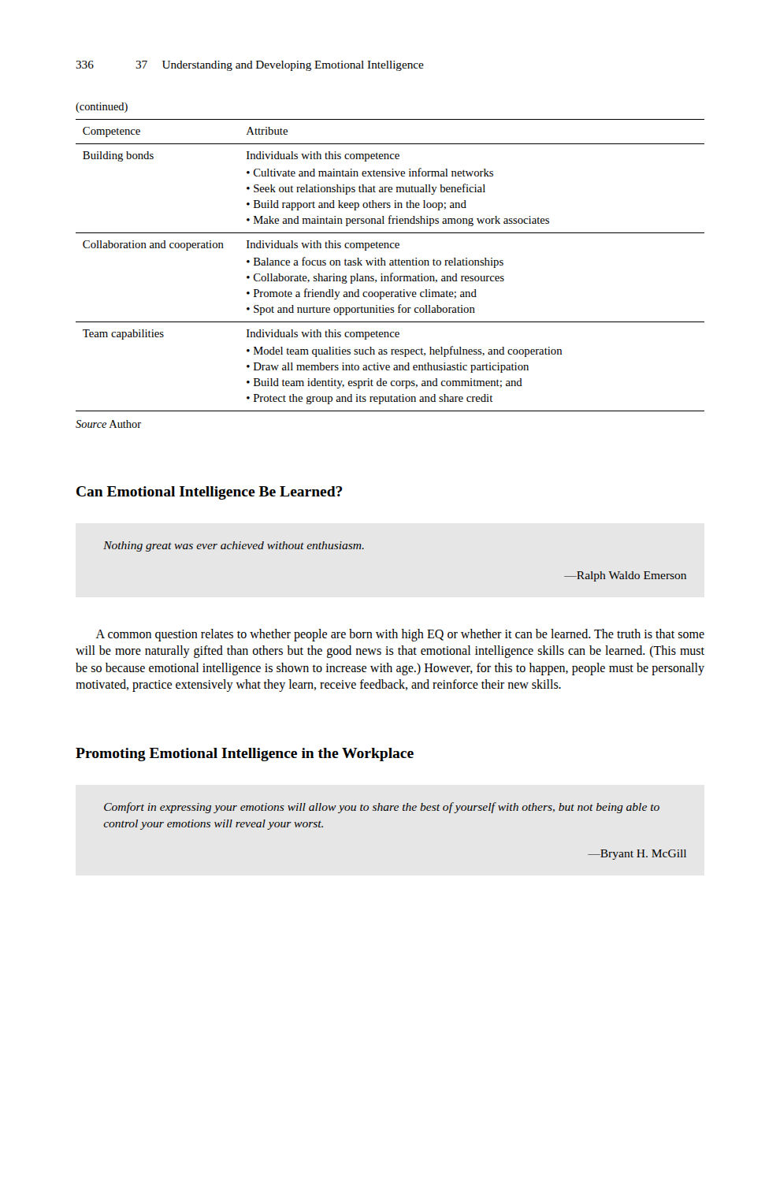336 37 Understanding and Developing Emotional Intelligence
(continued)
| Competence | Attribute |
| --- | --- |
| Building bonds | Individuals with this competence Cultivate and maintain extensive informal networks Seek out relationships that are mutually beneficial Build rapport and keep others in the loop; and Make and maintain personal friendships among work associates |
| Collaboration and cooperation | Individuals with this competence Balance a focus on task with attention to relationships Collaborate, sharing plans, information, and resources Promote a friendly and cooperative climate; and Spot and nurture opportunities for collaboration |
| Team capabilities | Individuals with this competence Model team qualities such as respect, helpfulness, and cooperation Draw all members into active and enthusiastic participation Build team identity, esprit de corps, and commitment; and Protect the group and its reputation and share credit |
Source Author
Can Emotional Intelligence Be Learned?
Nothing great was ever achieved without enthusiasm.
—Ralph Waldo Emerson
A common question relates to whether people are born with high EQ or whether it can be learned. The truth is that some will be more naturally gifted than others but the good news is that emotional intelligence skills can be learned. (This must be so because emotional intelligence is shown to increase with age.) However, for this to happen, people must be personally motivated, practice extensively what they learn, receive feedback, and reinforce their new skills.
Promoting Emotional Intelligence in the Workplace
Comfort in expressing your emotions will allow you to share the best of yourself with others, but not being able to control your emotions will reveal your worst.
—Bryant H. McGill